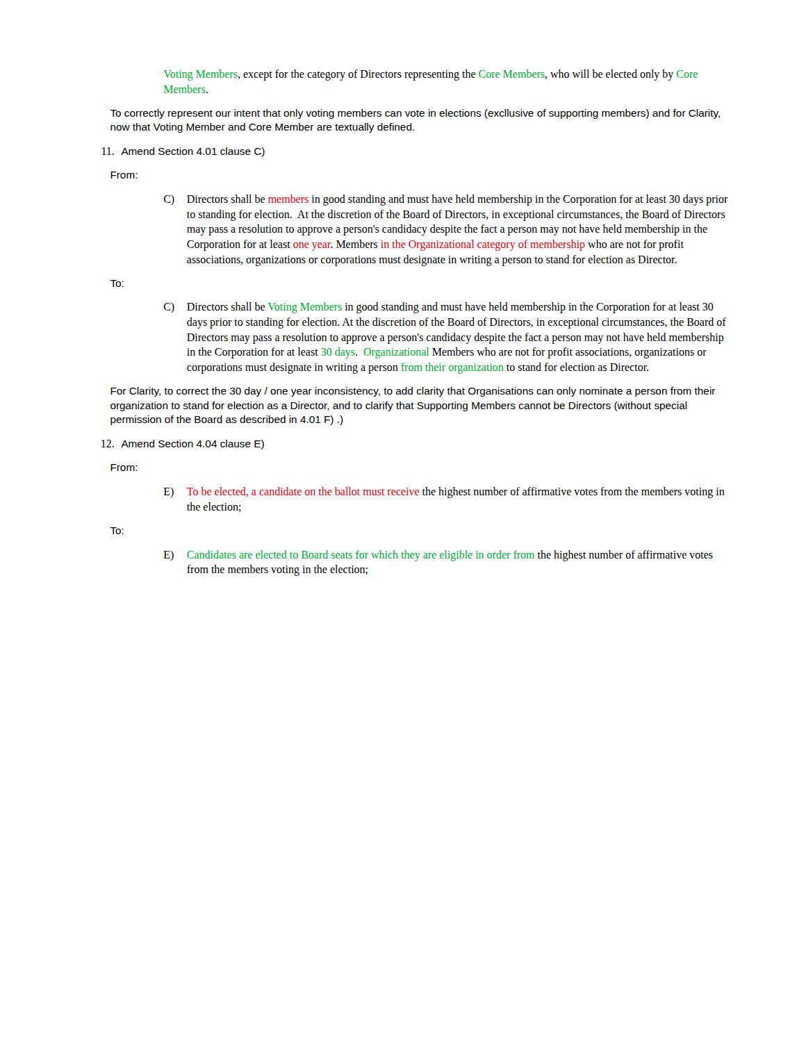Voting Members, except for the category of Directors representing the Core Members, who will be elected only by Core Members.
To correctly represent our intent that only voting members can vote in elections (excllusive of supporting members) and for Clarity, now that Voting Member and Core Member are textually defined.
11.
Amend Section 4.01 clause C)
From:
C)
Directors shall be members in good standing and must have held membership in the Corporation for at least 30 days prior to standing for election. At the discretion of the Board of Directors, in exceptional circumstances, the Board of Directors may pass a resolution to approve a person's candidacy despite the fact a person may not have held membership in the Corporation for at least one year. Members in the Organizational category of membership who are not for profit associations, organizations or corporations must designate in writing a person to stand for election as Director.
To:
C)
Directors shall be Voting Members in good standing and must have held membership in the Corporation for at least 30 days prior to standing for election. At the discretion of the Board of Directors, in exceptional circumstances, the Board of Directors may pass a resolution to approve a person's candidacy despite the fact a person may not have held membership in the Corporation for at least 30 days. Organizational Members who are not for profit associations, organizations or corporations must designate in writing a person from their organization to stand for election as Director.
For Clarity, to correct the 30 day / one year inconsistency, to add clarity that Organisations can only nominate a person from their organization to stand for election as a Director, and to clarify that Supporting Members cannot be Directors (without special permission of the Board as described in 4.01 F) .)
12.
Amend Section 4.04 clause E)
From:
E)
To be elected, a candidate on the ballot must receive the highest number of affirmative votes from the members voting in the election;
To:
E)
Candidates are elected to Board seats for which they are eligible in order from the highest number of affirmative votes from the members voting in the election;